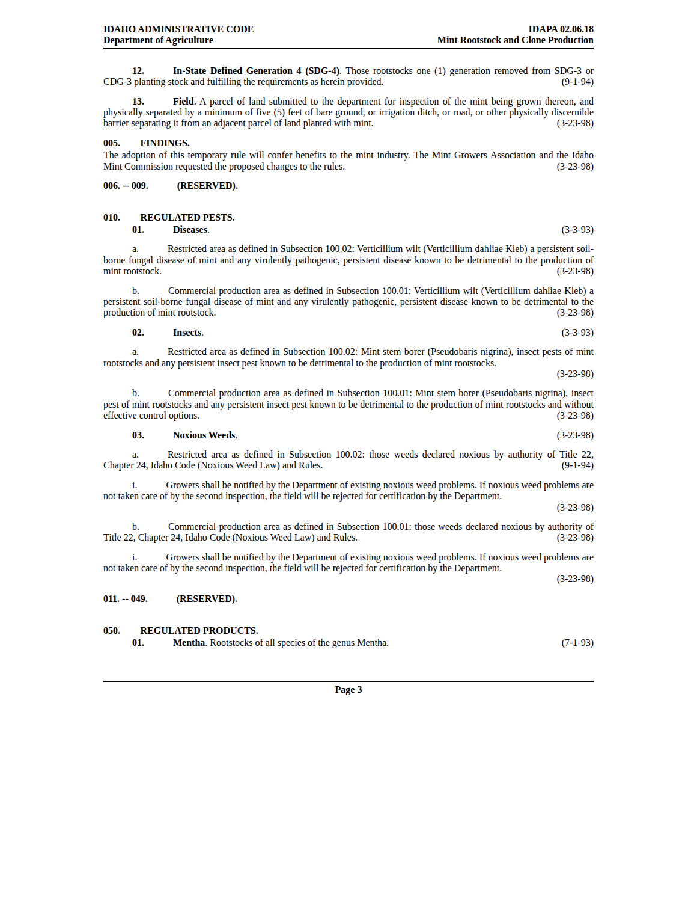| IDAHO ADMINISTRATIVE CODE | IDAPA 02.06.18 |
| Department of Agriculture | Mint Rootstock and Clone Production |
12. In-State Defined Generation 4 (SDG-4). Those rootstocks one (1) generation removed from SDG-3 or CDG-3 planting stock and fulfilling the requirements as herein provided.(9-1-94)
13. Field. A parcel of land submitted to the department for inspection of the mint being grown thereon, and physically separated by a minimum of five (5) feet of bare ground, or irrigation ditch, or road, or other physically discernible barrier separating it from an adjacent parcel of land planted with mint.(3-23-98)
005. FINDINGS.
The adoption of this temporary rule will confer benefits to the mint industry. The Mint Growers Association and the Idaho Mint Commission requested the proposed changes to the rules.(3-23-98)
006. -- 009. (RESERVED).
010. REGULATED PESTS.
01. Diseases.(3-3-93)
a. Restricted area as defined in Subsection 100.02: Verticillium wilt (Verticillium dahliae Kleb) a persistent soil-borne fungal disease of mint and any virulently pathogenic, persistent disease known to be detrimental to the production of mint rootstock.(3-23-98)
b. Commercial production area as defined in Subsection 100.01: Verticillium wilt (Verticillium dahliae Kleb) a persistent soil-borne fungal disease of mint and any virulently pathogenic, persistent disease known to be detrimental to the production of mint rootstock.(3-23-98)
02. Insects.(3-3-93)
a. Restricted area as defined in Subsection 100.02: Mint stem borer (Pseudobaris nigrina), insect pests of mint rootstocks and any persistent insect pest known to be detrimental to the production of mint rootstocks.
(3-23-98)
b. Commercial production area as defined in Subsection 100.01: Mint stem borer (Pseudobaris nigrina), insect pest of mint rootstocks and any persistent insect pest known to be detrimental to the production of mint rootstocks and without effective control options.(3-23-98)
03. Noxious Weeds.(3-23-98)
a. Restricted area as defined in Subsection 100.02: those weeds declared noxious by authority of Title 22, Chapter 24, Idaho Code (Noxious Weed Law) and Rules.(9-1-94)
i. Growers shall be notified by the Department of existing noxious weed problems. If noxious weed problems are not taken care of by the second inspection, the field will be rejected for certification by the Department.
(3-23-98)
b. Commercial production area as defined in Subsection 100.01: those weeds declared noxious by authority of Title 22, Chapter 24, Idaho Code (Noxious Weed Law) and Rules.(3-23-98)
i. Growers shall be notified by the Department of existing noxious weed problems. If noxious weed problems are not taken care of by the second inspection, the field will be rejected for certification by the Department.
(3-23-98)
011. -- 049. (RESERVED).
050. REGULATED PRODUCTS.
01. Mentha. Rootstocks of all species of the genus Mentha.(7-1-93)
Page 3